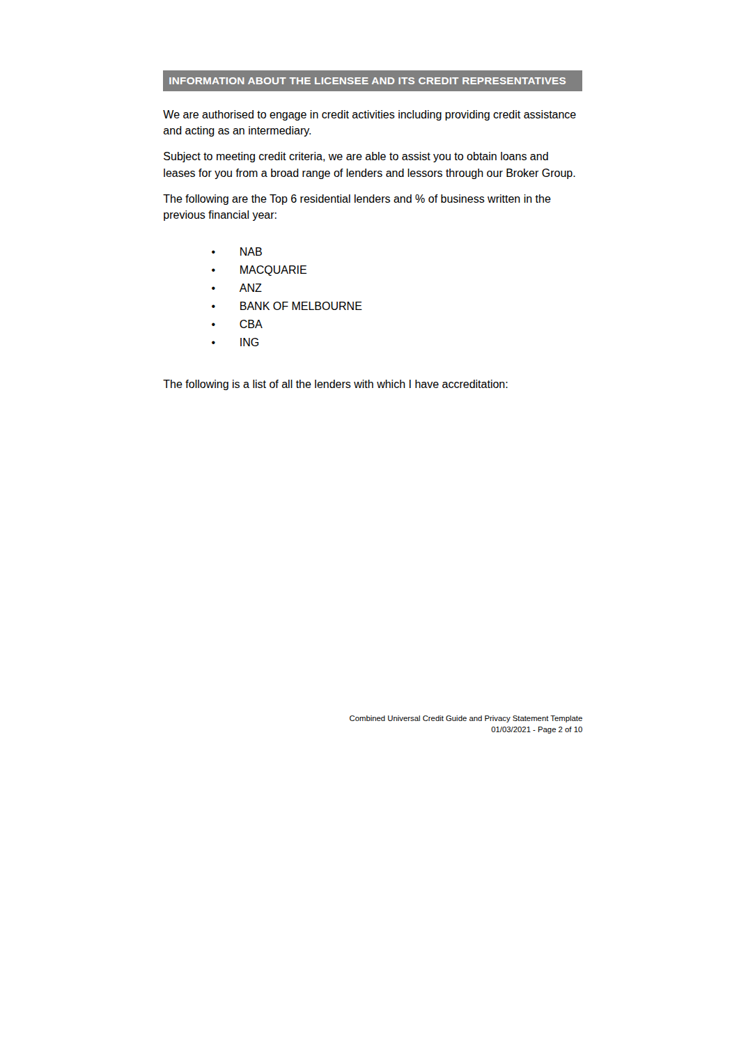INFORMATION ABOUT THE LICENSEE AND ITS CREDIT REPRESENTATIVES
We are authorised to engage in credit activities including providing credit assistance and acting as an intermediary.
Subject to meeting credit criteria, we are able to assist you to obtain loans and leases for you from a broad range of lenders and lessors through our Broker Group.
The following are the Top 6 residential lenders and % of business written in the previous financial year:
NAB
MACQUARIE
ANZ
BANK OF MELBOURNE
CBA
ING
The following is a list of all the lenders with which I have accreditation:
Combined Universal Credit Guide and Privacy Statement Template
01/03/2021 - Page 2 of 10